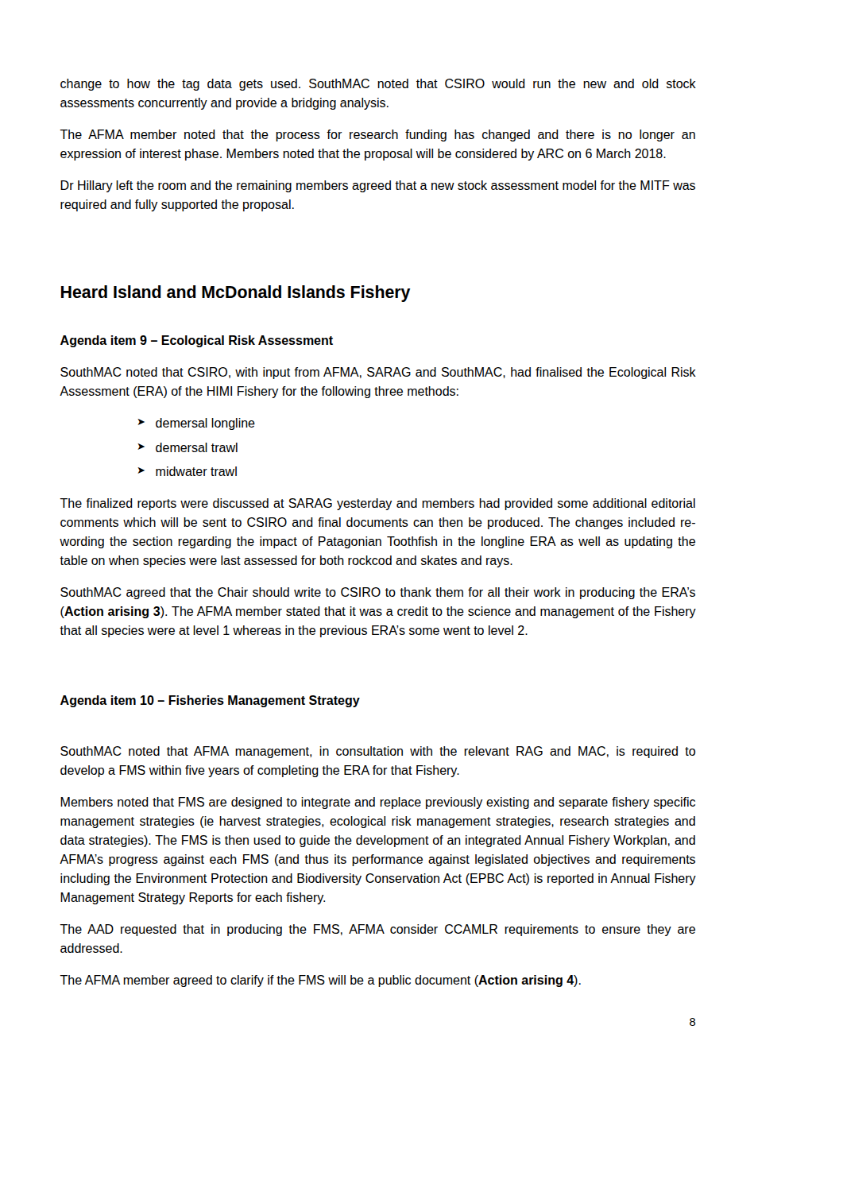change to how the tag data gets used. SouthMAC noted that CSIRO would run the new and old stock assessments concurrently and provide a bridging analysis.
The AFMA member noted that the process for research funding has changed and there is no longer an expression of interest phase. Members noted that the proposal will be considered by ARC on 6 March 2018.
Dr Hillary left the room and the remaining members agreed that a new stock assessment model for the MITF was required and fully supported the proposal.
Heard Island and McDonald Islands Fishery
Agenda item 9 – Ecological Risk Assessment
SouthMAC noted that CSIRO, with input from AFMA, SARAG and SouthMAC, had finalised the Ecological Risk Assessment (ERA) of the HIMI Fishery for the following three methods:
demersal longline
demersal trawl
midwater trawl
The finalized reports were discussed at SARAG yesterday and members had provided some additional editorial comments which will be sent to CSIRO and final documents can then be produced. The changes included re-wording the section regarding the impact of Patagonian Toothfish in the longline ERA as well as updating the table on when species were last assessed for both rockcod and skates and rays.
SouthMAC agreed that the Chair should write to CSIRO to thank them for all their work in producing the ERA’s (Action arising 3). The AFMA member stated that it was a credit to the science and management of the Fishery that all species were at level 1 whereas in the previous ERA’s some went to level 2.
Agenda item 10 – Fisheries Management Strategy
SouthMAC noted that AFMA management, in consultation with the relevant RAG and MAC, is required to develop a FMS within five years of completing the ERA for that Fishery.
Members noted that FMS are designed to integrate and replace previously existing and separate fishery specific management strategies (ie harvest strategies, ecological risk management strategies, research strategies and data strategies). The FMS is then used to guide the development of an integrated Annual Fishery Workplan, and AFMA’s progress against each FMS (and thus its performance against legislated objectives and requirements including the Environment Protection and Biodiversity Conservation Act (EPBC Act) is reported in Annual Fishery Management Strategy Reports for each fishery.
The AAD requested that in producing the FMS, AFMA consider CCAMLR requirements to ensure they are addressed.
The AFMA member agreed to clarify if the FMS will be a public document (Action arising 4).
8